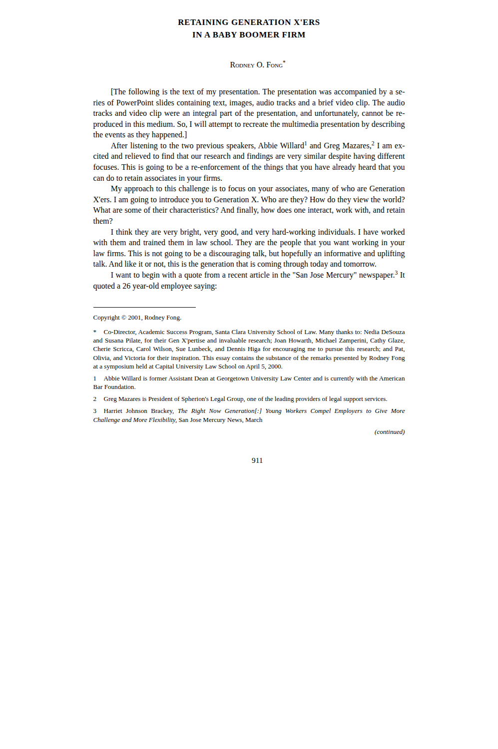RETAINING GENERATION X'ERS
IN A BABY BOOMER FIRM
Rodney O. Fong*
[The following is the text of my presentation. The presentation was accompanied by a series of PowerPoint slides containing text, images, audio tracks and a brief video clip. The audio tracks and video clip were an integral part of the presentation, and unfortunately, cannot be reproduced in this medium. So, I will attempt to recreate the multimedia presentation by describing the events as they happened.]
After listening to the two previous speakers, Abbie Willard1 and Greg Mazares,2 I am excited and relieved to find that our research and findings are very similar despite having different focuses. This is going to be a re-enforcement of the things that you have already heard that you can do to retain associates in your firms.
My approach to this challenge is to focus on your associates, many of who are Generation X'ers. I am going to introduce you to Generation X. Who are they? How do they view the world? What are some of their characteristics? And finally, how does one interact, work with, and retain them?
I think they are very bright, very good, and very hard-working individuals. I have worked with them and trained them in law school. They are the people that you want working in your law firms. This is not going to be a discouraging talk, but hopefully an informative and uplifting talk. And like it or not, this is the generation that is coming through today and tomorrow.
I want to begin with a quote from a recent article in the "San Jose Mercury" newspaper.3 It quoted a 26 year-old employee saying:
Copyright © 2001, Rodney Fong.
*Co-Director, Academic Success Program, Santa Clara University School of Law. Many thanks to: Nedia DeSouza and Susana Pilate, for their Gen X'pertise and invaluable research; Joan Howarth, Michael Zamperini, Cathy Glaze, Cherie Scricca, Carol Wilson, Sue Lunbeck, and Dennis Higa for encouraging me to pursue this research; and Pat, Olivia, and Victoria for their inspiration. This essay contains the substance of the remarks presented by Rodney Fong at a symposium held at Capital University Law School on April 5, 2000.
1 Abbie Willard is former Assistant Dean at Georgetown University Law Center and is currently with the American Bar Foundation.
2 Greg Mazares is President of Spherion's Legal Group, one of the leading providers of legal support services.
3 Harriet Johnson Brackey, The Right Now Generation[:] Young Workers Compel Employers to Give More Challenge and More Flexibility, San Jose Mercury News, March
(continued)
911